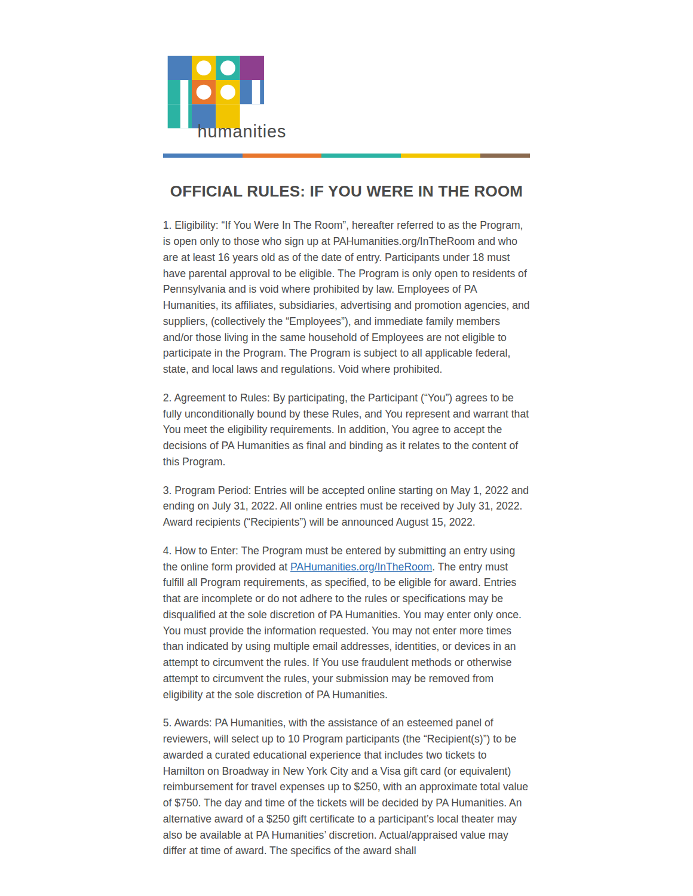humanities
OFFICIAL RULES: IF YOU WERE IN THE ROOM
1. Eligibility: “If You Were In The Room”, hereafter referred to as the Program, is open only to those who sign up at PAHumanities.org/InTheRoom and who are at least 16 years old as of the date of entry. Participants under 18 must have parental approval to be eligible. The Program is only open to residents of Pennsylvania and is void where prohibited by law. Employees of PA Humanities, its affiliates, subsidiaries, advertising and promotion agencies, and suppliers, (collectively the “Employees”), and immediate family members and/or those living in the same household of Employees are not eligible to participate in the Program. The Program is subject to all applicable federal, state, and local laws and regulations. Void where prohibited.
2. Agreement to Rules: By participating, the Participant (“You”) agrees to be fully unconditionally bound by these Rules, and You represent and warrant that You meet the eligibility requirements. In addition, You agree to accept the decisions of PA Humanities as final and binding as it relates to the content of this Program.
3. Program Period: Entries will be accepted online starting on May 1, 2022 and ending on July 31, 2022. All online entries must be received by July 31, 2022. Award recipients (“Recipients”) will be announced August 15, 2022.
4. How to Enter: The Program must be entered by submitting an entry using the online form provided at PAHumanities.org/InTheRoom. The entry must fulfill all Program requirements, as specified, to be eligible for award. Entries that are incomplete or do not adhere to the rules or specifications may be disqualified at the sole discretion of PA Humanities. You may enter only once. You must provide the information requested. You may not enter more times than indicated by using multiple email addresses, identities, or devices in an attempt to circumvent the rules. If You use fraudulent methods or otherwise attempt to circumvent the rules, your submission may be removed from eligibility at the sole discretion of PA Humanities.
5. Awards: PA Humanities, with the assistance of an esteemed panel of reviewers, will select up to 10 Program participants (the “Recipient(s)”) to be awarded a curated educational experience that includes two tickets to Hamilton on Broadway in New York City and a Visa gift card (or equivalent) reimbursement for travel expenses up to $250, with an approximate total value of $750. The day and time of the tickets will be decided by PA Humanities. An alternative award of a $250 gift certificate to a participant’s local theater may also be available at PA Humanities’ discretion. Actual/appraised value may differ at time of award. The specifics of the award shall